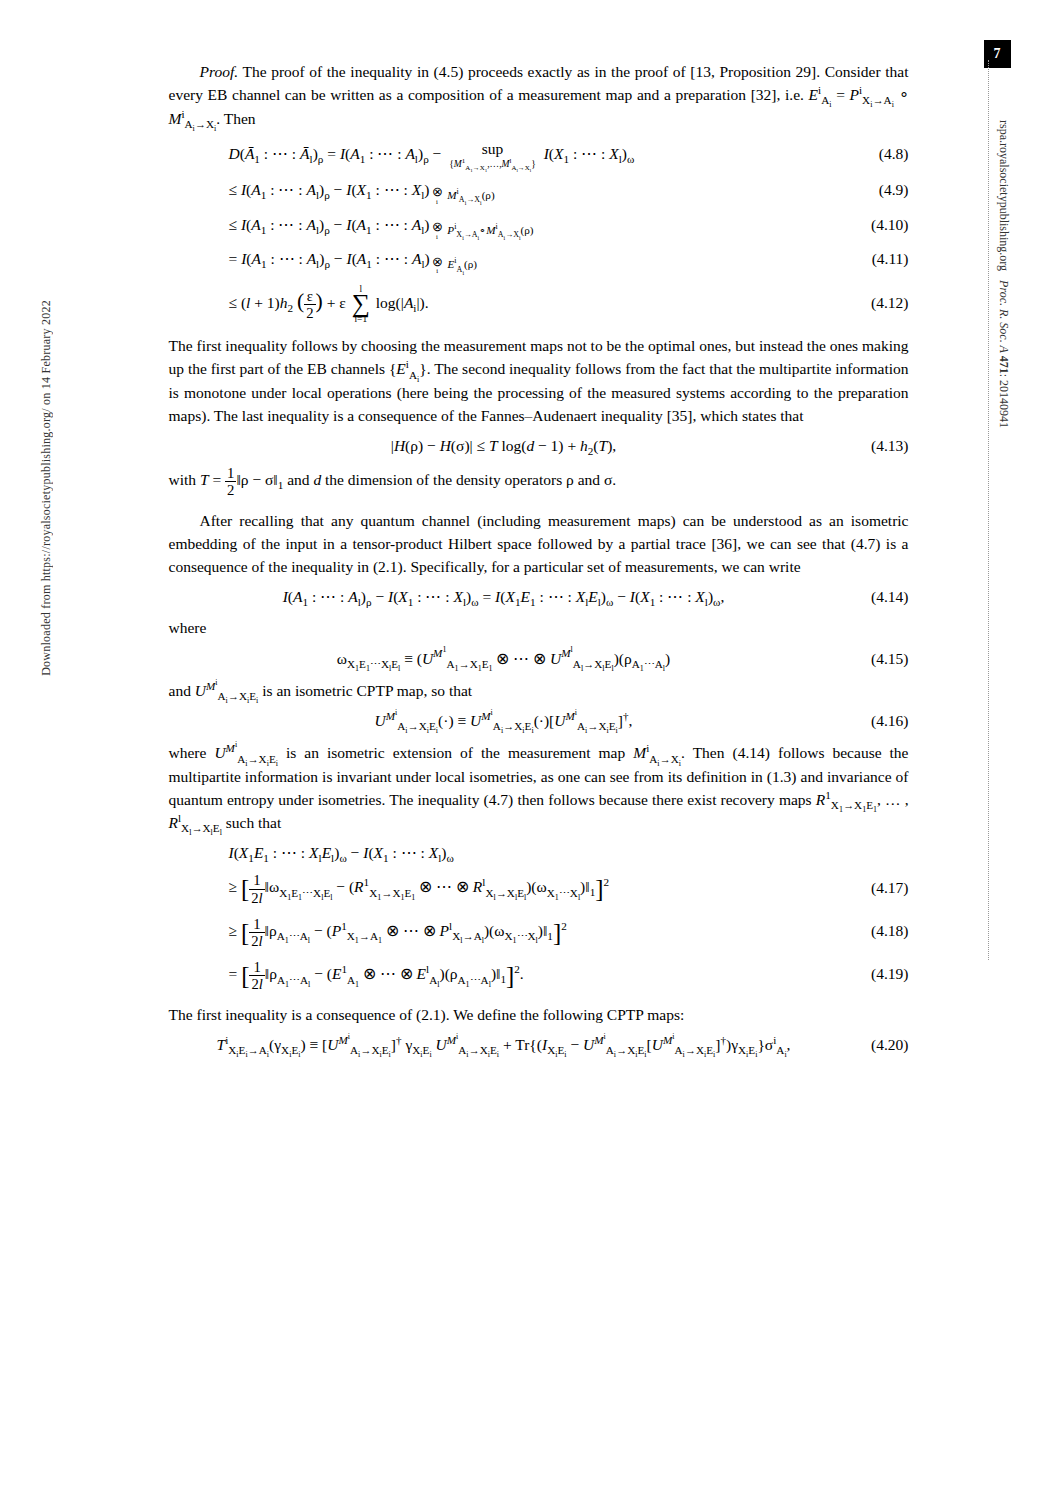7
Downloaded from https://royalsocietypublishing.org/ on 14 February 2022
rspa.royalsocietypublishing.org Proc. R. Soc. A 471: 20140941
Proof. The proof of the inequality in (4.5) proceeds exactly as in the proof of [13, Proposition 29]. Consider that every EB channel can be written as a composition of a measurement map and a preparation [32], i.e. EiAi = PiXi→Ai ∘ MiAi→Xi. Then
D(Ā1 : ⋯ : Āl)ρ = I(A1 : ⋯ : Al)ρ − sup{M1A1→X1,…,MlAl→Xl} I(X1 : ⋯ : Xl)ω
(4.8)
≤ I(A1 : ⋯ : Al)ρ − I(X1 : ⋯ : Xl)⊗i MiAi→Xi(ρ)
(4.9)
≤ I(A1 : ⋯ : Al)ρ − I(A1 : ⋯ : Al)⊗i PiXi→Ai∘MiAi→Xi(ρ)
(4.10)
= I(A1 : ⋯ : Al)ρ − I(A1 : ⋯ : Al)⊗i EiAi(ρ)
(4.11)
≤ (l + 1)h2 (ε 2) + ε l∑i=1 log(|Ai|).
(4.12)
The first inequality follows by choosing the measurement maps not to be the optimal ones, but instead the ones making up the first part of the EB channels {EiAi}. The second inequality follows from the fact that the multipartite information is monotone under local operations (here being the processing of the measured systems according to the preparation maps). The last inequality is a consequence of the Fannes–Audenaert inequality [35], which states that
|H(ρ) − H(σ)| ≤ T log(d − 1) + h2(T),
(4.13)
with T = 12‖ρ − σ‖1 and d the dimension of the density operators ρ and σ.
After recalling that any quantum channel (including measurement maps) can be understood as an isometric embedding of the input in a tensor-product Hilbert space followed by a partial trace [36], we can see that (4.7) is a consequence of the inequality in (2.1). Specifically, for a particular set of measurements, we can write
I(A1 : ⋯ : Al)ρ − I(X1 : ⋯ : Xl)ω = I(X1E1 : ⋯ : XlEl)ω − I(X1 : ⋯ : Xl)ω,
(4.14)
where
ωX1E1⋯XlEl ≡ (UM1A1→X1E1 ⊗ ⋯ ⊗ UMlAl→XlEl)(ρA1⋯Al)
(4.15)
and UMiAi→XiEi is an isometric CPTP map, so that
UMiAi→XiEi(·) ≡ UMiAi→XiEi(·)[UMiAi→XiEi]†,
(4.16)
where UMiAi→XiEi is an isometric extension of the measurement map MiAi→Xi. Then (4.14) follows because the multipartite information is invariant under local isometries, as one can see from its definition in (1.3) and invariance of quantum entropy under isometries. The inequality (4.7) then follows because there exist recovery maps R1X1→X1E1, … , RlXl→XlEl such that
I(X1E1 : ⋯ : XlEl)ω − I(X1 : ⋯ : Xl)ω
≥ [12l‖ωX1E1⋯XlEl − (R1X1→X1E1 ⊗ ⋯ ⊗ RlXl→XlEl)(ωX1⋯Xl)‖1]2
(4.17)
≥ [12l‖ρA1⋯Al − (P1X1→A1 ⊗ ⋯ ⊗ PlXl→Al)(ωX1⋯Xl)‖1]2
(4.18)
= [12l‖ρA1⋯Al − (E1A1 ⊗ ⋯ ⊗ ElAl)(ρA1⋯Al)‖1]2.
(4.19)
The first inequality is a consequence of (2.1). We define the following CPTP maps:
TiXiEi→Ai(γXiEi) ≡ [UMiAi→XiEi]† γXiEi UMiAi→XiEi + Tr{(IXiEi − UMiAi→XiEi[UMiAi→XiEi]†)γXiEi}σiAi,
(4.20)